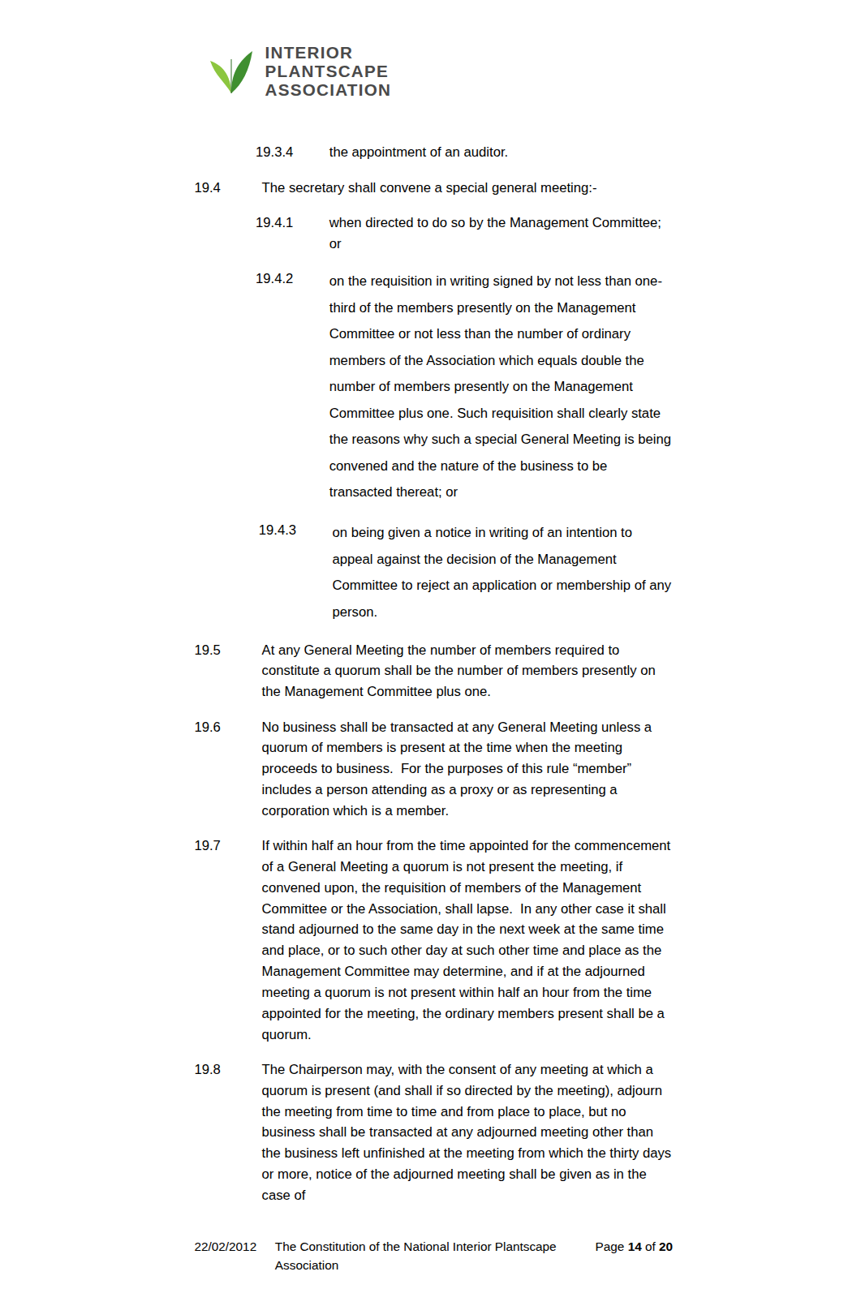Interior
Plantscape
Association
19.3.4
the appointment of an auditor.
19.4
The secretary shall convene a special general meeting:-
19.4.1
when directed to do so by the Management Committee; or
19.4.2
on the requisition in writing signed by not less than one-third of the members presently on the Management Committee or not less than the number of ordinary members of the Association which equals double the number of members presently on the Management Committee plus one. Such requisition shall clearly state the reasons why such a special General Meeting is being convened and the nature of the business to be transacted thereat; or
19.4.3
on being given a notice in writing of an intention to appeal against the decision of the Management Committee to reject an application or membership of any person.
19.5
At any General Meeting the number of members required to constitute a quorum shall be the number of members presently on the Management Committee plus one.
19.6
No business shall be transacted at any General Meeting unless a quorum of members is present at the time when the meeting proceeds to business. For the purposes of this rule “member” includes a person attending as a proxy or as representing a corporation which is a member.
19.7
If within half an hour from the time appointed for the commencement of a General Meeting a quorum is not present the meeting, if convened upon, the requisition of members of the Management Committee or the Association, shall lapse. In any other case it shall stand adjourned to the same day in the next week at the same time and place, or to such other day at such other time and place as the Management Committee may determine, and if at the adjourned meeting a quorum is not present within half an hour from the time appointed for the meeting, the ordinary members present shall be a quorum.
19.8
The Chairperson may, with the consent of any meeting at which a quorum is present (and shall if so directed by the meeting), adjourn the meeting from time to time and from place to place, but no business shall be transacted at any adjourned meeting other than the business left unfinished at the meeting from which the thirty days or more, notice of the adjourned meeting shall be given as in the case of
22/02/2012
The Constitution of the National Interior Plantscape Association
Page 14 of 20